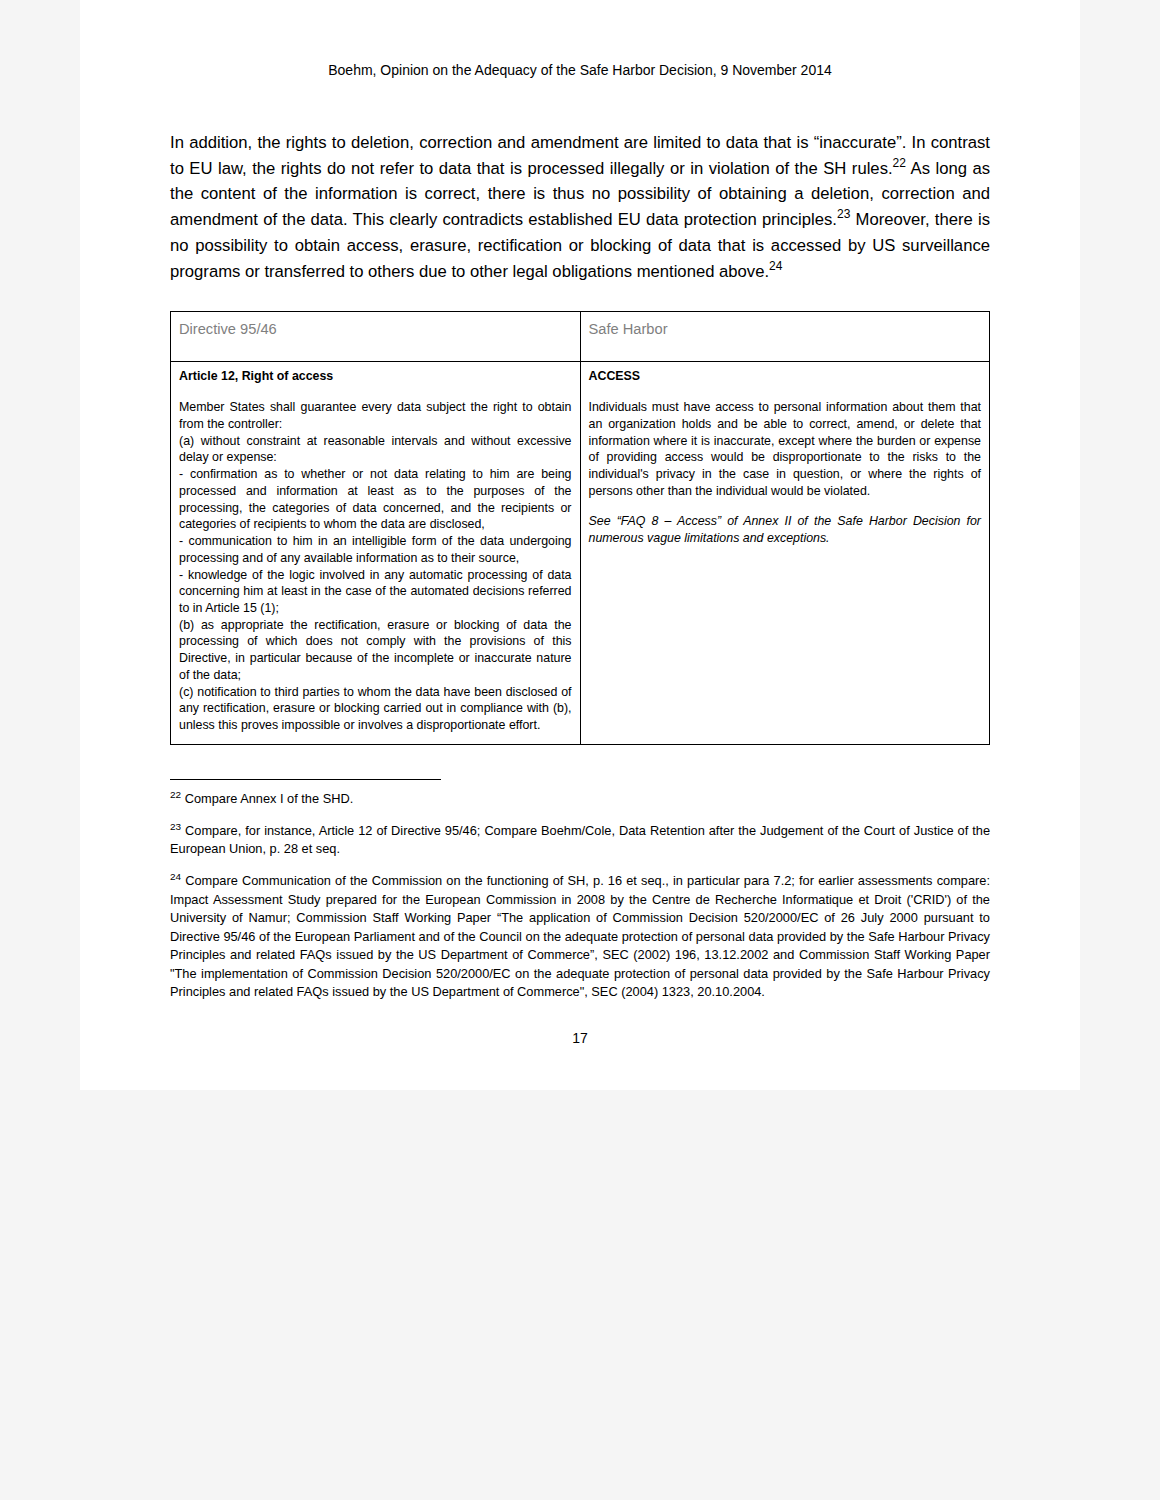Boehm, Opinion on the Adequacy of the Safe Harbor Decision, 9 November 2014
In addition, the rights to deletion, correction and amendment are limited to data that is “inaccurate”. In contrast to EU law, the rights do not refer to data that is processed illegally or in violation of the SH rules.22 As long as the content of the information is correct, there is thus no possibility of obtaining a deletion, correction and amendment of the data. This clearly contradicts established EU data protection principles.23 Moreover, there is no possibility to obtain access, erasure, rectification or blocking of data that is accessed by US surveillance programs or transferred to others due to other legal obligations mentioned above.24
| Directive 95/46 | Safe Harbor |
| --- | --- |
| Article 12, Right of access Member States shall guarantee every data subject the right to obtain from the controller: (a) without constraint at reasonable intervals and without excessive delay or expense: - confirmation as to whether or not data relating to him are being processed and information at least as to the purposes of the processing, the categories of data concerned, and the recipients or categories of recipients to whom the data are disclosed, - communication to him in an intelligible form of the data undergoing processing and of any available information as to their source, - knowledge of the logic involved in any automatic processing of data concerning him at least in the case of the automated decisions referred to in Article 15 (1); (b) as appropriate the rectification, erasure or blocking of data the processing of which does not comply with the provisions of this Directive, in particular because of the incomplete or inaccurate nature of the data; (c) notification to third parties to whom the data have been disclosed of any rectification, erasure or blocking carried out in compliance with (b), unless this proves impossible or involves a disproportionate effort. | ACCESS Individuals must have access to personal information about them that an organization holds and be able to correct, amend, or delete that information where it is inaccurate, except where the burden or expense of providing access would be disproportionate to the risks to the individual's privacy in the case in question, or where the rights of persons other than the individual would be violated. See “FAQ 8 – Access” of Annex II of the Safe Harbor Decision for numerous vague limitations and exceptions. |
22 Compare Annex I of the SHD.
23 Compare, for instance, Article 12 of Directive 95/46; Compare Boehm/Cole, Data Retention after the Judgement of the Court of Justice of the European Union, p. 28 et seq.
24 Compare Communication of the Commission on the functioning of SH, p. 16 et seq., in particular para 7.2; for earlier assessments compare: Impact Assessment Study prepared for the European Commission in 2008 by the Centre de Recherche Informatique et Droit ('CRID') of the University of Namur; Commission Staff Working Paper “The application of Commission Decision 520/2000/EC of 26 July 2000 pursuant to Directive 95/46 of the European Parliament and of the Council on the adequate protection of personal data provided by the Safe Harbour Privacy Principles and related FAQs issued by the US Department of Commerce”, SEC (2002) 196, 13.12.2002 and Commission Staff Working Paper "The implementation of Commission Decision 520/2000/EC on the adequate protection of personal data provided by the Safe Harbour Privacy Principles and related FAQs issued by the US Department of Commerce", SEC (2004) 1323, 20.10.2004.
17